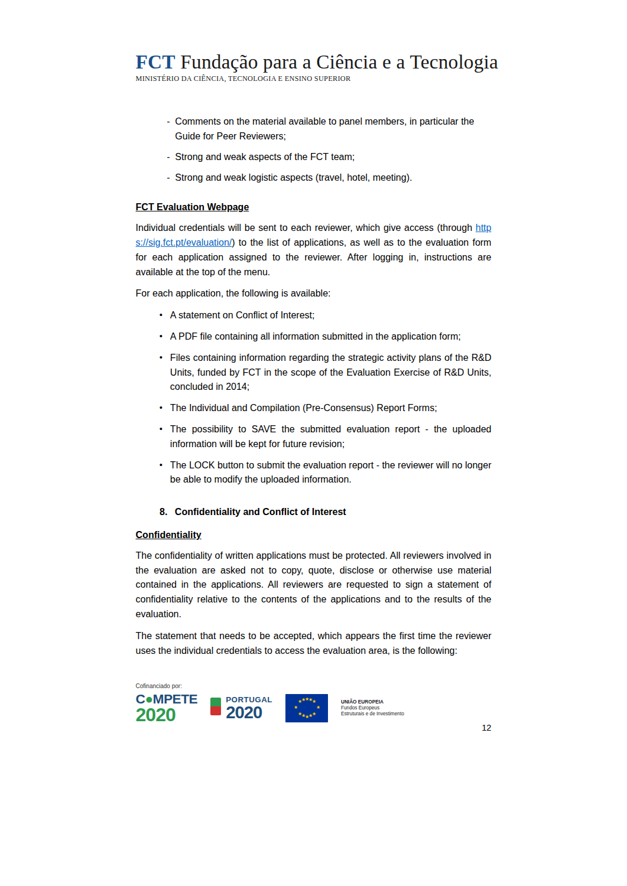FCT Fundação para a Ciência e a Tecnologia
MINISTÉRIO DA CIÊNCIA, TECNOLOGIA E ENSINO SUPERIOR
Comments on the material available to panel members, in particular the Guide for Peer Reviewers;
Strong and weak aspects of the FCT team;
Strong and weak logistic aspects (travel, hotel, meeting).
FCT Evaluation Webpage
Individual credentials will be sent to each reviewer, which give access (through https://sig.fct.pt/evaluation/) to the list of applications, as well as to the evaluation form for each application assigned to the reviewer. After logging in, instructions are available at the top of the menu.
For each application, the following is available:
A statement on Conflict of Interest;
A PDF file containing all information submitted in the application form;
Files containing information regarding the strategic activity plans of the R&D Units, funded by FCT in the scope of the Evaluation Exercise of R&D Units, concluded in 2014;
The Individual and Compilation (Pre-Consensus) Report Forms;
The possibility to SAVE the submitted evaluation report - the uploaded information will be kept for future revision;
The LOCK button to submit the evaluation report - the reviewer will no longer be able to modify the uploaded information.
Confidentiality and Conflict of Interest
Confidentiality
The confidentiality of written applications must be protected. All reviewers involved in the evaluation are asked not to copy, quote, disclose or otherwise use material contained in the applications. All reviewers are requested to sign a statement of confidentiality relative to the contents of the applications and to the results of the evaluation.
The statement that needs to be accepted, which appears the first time the reviewer uses the individual credentials to access the evaluation area, is the following:
Cofinanciado por:
C●MPETE
2020
PORTUGAL
2020
★ ★ ★ ★ ★ ★ ★ ★ ★ ★ ★ ★
UNIÃO EUROPEIA
Fundos Europeus
Estruturais e de Investimento
12